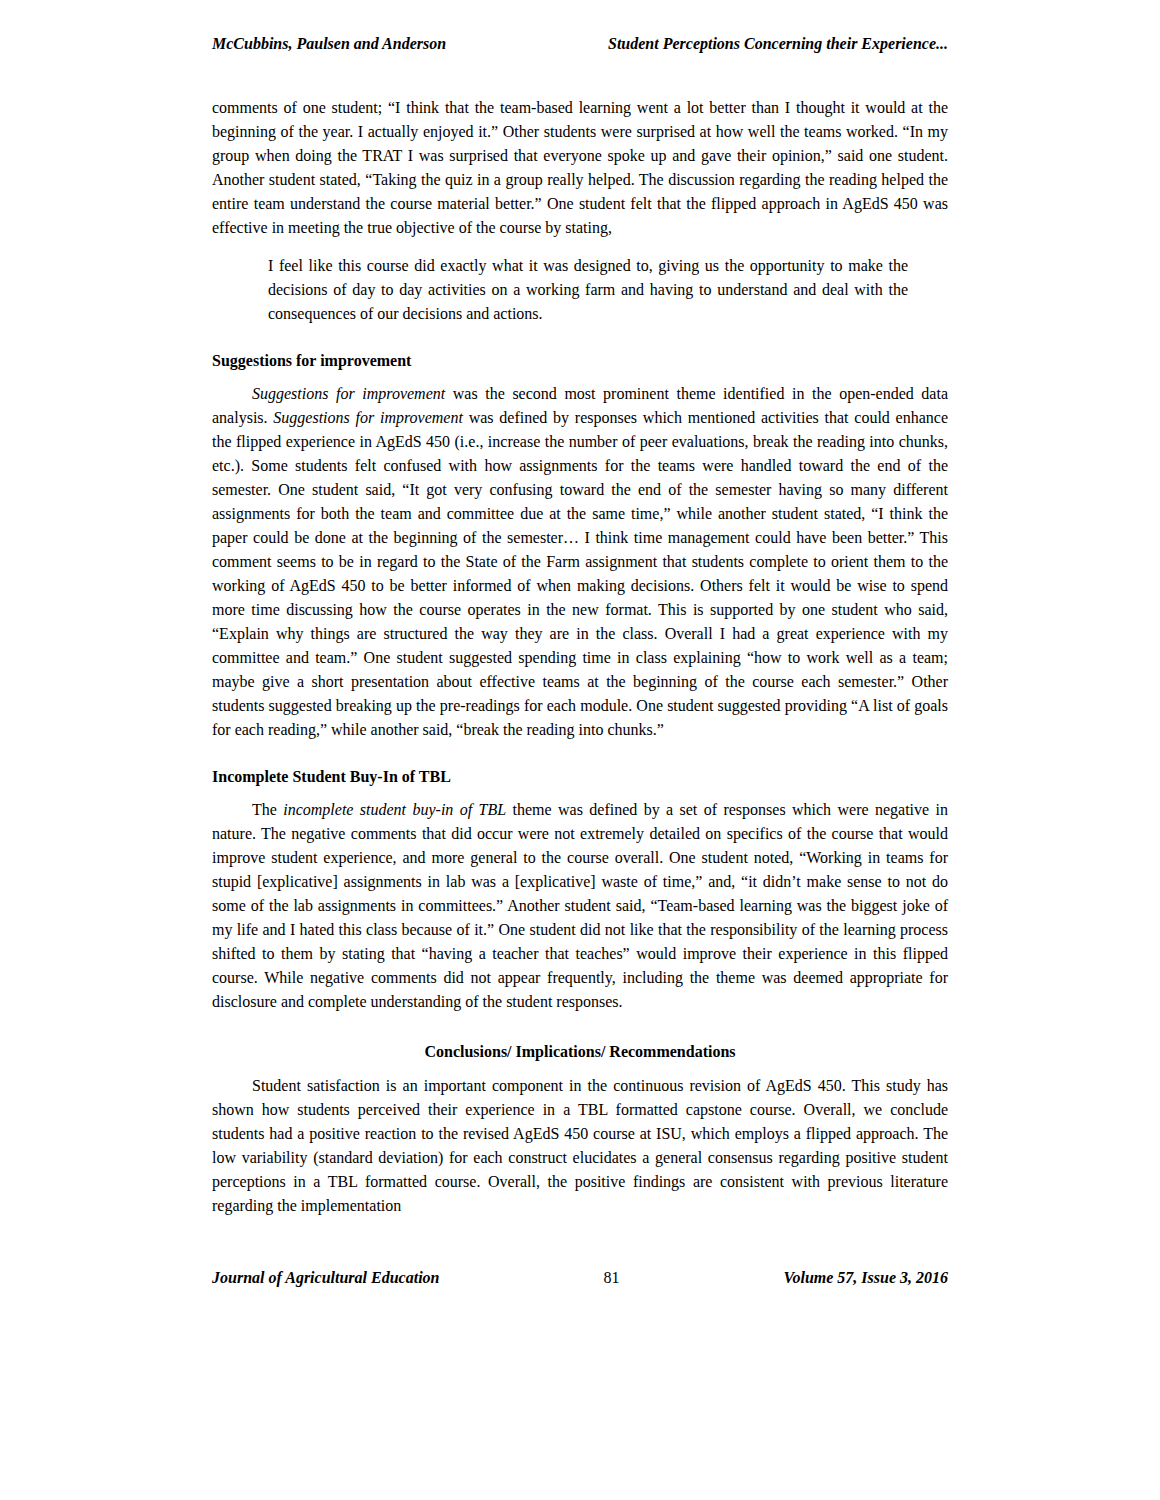McCubbins, Paulsen and Anderson Student Perceptions Concerning their Experience...
comments of one student; “I think that the team-based learning went a lot better than I thought it would at the beginning of the year. I actually enjoyed it.” Other students were surprised at how well the teams worked. “In my group when doing the TRAT I was surprised that everyone spoke up and gave their opinion,” said one student. Another student stated, “Taking the quiz in a group really helped. The discussion regarding the reading helped the entire team understand the course material better.” One student felt that the flipped approach in AgEdS 450 was effective in meeting the true objective of the course by stating,
I feel like this course did exactly what it was designed to, giving us the opportunity to make the decisions of day to day activities on a working farm and having to understand and deal with the consequences of our decisions and actions.
Suggestions for improvement
Suggestions for improvement was the second most prominent theme identified in the open-ended data analysis. Suggestions for improvement was defined by responses which mentioned activities that could enhance the flipped experience in AgEdS 450 (i.e., increase the number of peer evaluations, break the reading into chunks, etc.). Some students felt confused with how assignments for the teams were handled toward the end of the semester. One student said, “It got very confusing toward the end of the semester having so many different assignments for both the team and committee due at the same time,” while another student stated, “I think the paper could be done at the beginning of the semester… I think time management could have been better.” This comment seems to be in regard to the State of the Farm assignment that students complete to orient them to the working of AgEdS 450 to be better informed of when making decisions. Others felt it would be wise to spend more time discussing how the course operates in the new format. This is supported by one student who said, “Explain why things are structured the way they are in the class. Overall I had a great experience with my committee and team.” One student suggested spending time in class explaining “how to work well as a team; maybe give a short presentation about effective teams at the beginning of the course each semester.” Other students suggested breaking up the pre-readings for each module. One student suggested providing “A list of goals for each reading,” while another said, “break the reading into chunks.”
Incomplete Student Buy-In of TBL
The incomplete student buy-in of TBL theme was defined by a set of responses which were negative in nature. The negative comments that did occur were not extremely detailed on specifics of the course that would improve student experience, and more general to the course overall. One student noted, “Working in teams for stupid [explicative] assignments in lab was a [explicative] waste of time,” and, “it didn’t make sense to not do some of the lab assignments in committees.” Another student said, “Team-based learning was the biggest joke of my life and I hated this class because of it.” One student did not like that the responsibility of the learning process shifted to them by stating that “having a teacher that teaches” would improve their experience in this flipped course. While negative comments did not appear frequently, including the theme was deemed appropriate for disclosure and complete understanding of the student responses.
Conclusions/ Implications/ Recommendations
Student satisfaction is an important component in the continuous revision of AgEdS 450. This study has shown how students perceived their experience in a TBL formatted capstone course. Overall, we conclude students had a positive reaction to the revised AgEdS 450 course at ISU, which employs a flipped approach. The low variability (standard deviation) for each construct elucidates a general consensus regarding positive student perceptions in a TBL formatted course. Overall, the positive findings are consistent with previous literature regarding the implementation
Journal of Agricultural Education 81 Volume 57, Issue 3, 2016